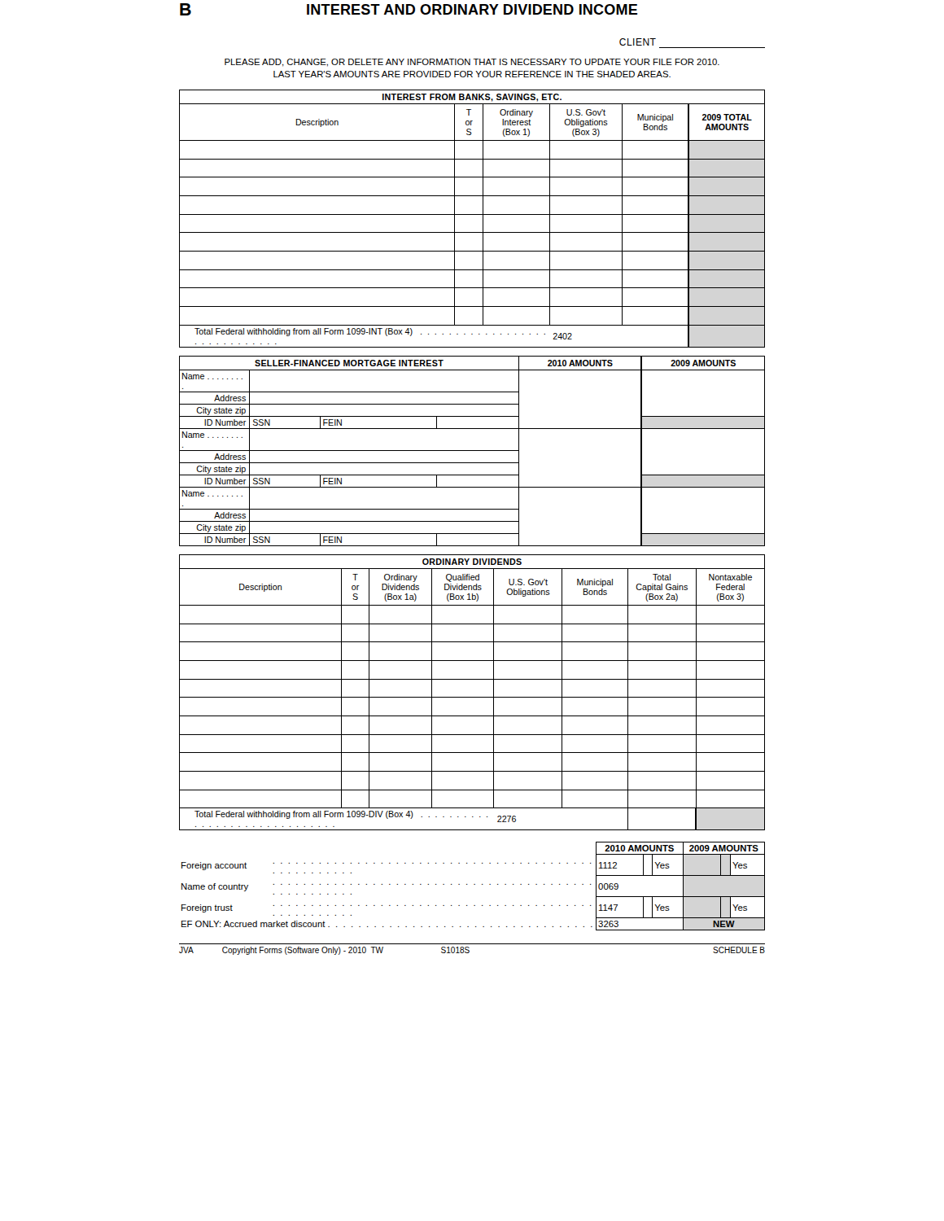B
INTEREST AND ORDINARY DIVIDEND INCOME
CLIENT
PLEASE ADD, CHANGE, OR DELETE ANY INFORMATION THAT IS NECESSARY TO UPDATE YOUR FILE FOR 2010.
LAST YEAR'S AMOUNTS ARE PROVIDED FOR YOUR REFERENCE IN THE SHADED AREAS.
| INTEREST FROM BANKS, SAVINGS, ETC. |
| Description | T or S | Ordinary Interest (Box 1) | U.S. Gov't Obligations (Box 3) | Municipal Bonds | 2009 TOTAL AMOUNTS |
| Total Federal withholding from all Form 1099-INT (Box 4) . . . . . . . . . . . . . . . . . . . . . . . . . . . . . . | 2402 | |
| SELLER-FINANCED MORTGAGE INTEREST | 2010 AMOUNTS | 2009 AMOUNTS |
| Name . . . . . . . . . | | | |
| Address | |
| City state zip | |
| ID Number | SSN | FEIN | | | |
| Name . . . . . . . . . | | | |
| Address | |
| City state zip | |
| ID Number | SSN | FEIN | | | |
| Name . . . . . . . . . | | | |
| Address | |
| City state zip | |
| ID Number | SSN | FEIN | | | |
| ORDINARY DIVIDENDS |
| Description | T or S | Ordinary Dividends (Box 1a) | Qualified Dividends (Box 1b) | U.S. Gov't Obligations | Municipal Bonds | Total Capital Gains (Box 2a) | Nontaxable Federal (Box 3) |
| Total Federal withholding from all Form 1099-DIV (Box 4) . . . . . . . . . . . . . . . . . . . . . . . . . . . . . . | 2276 | | |
| | | 2010 AMOUNTS | 2009 AMOUNTS |
| Foreign account | . . . . . . . . . . . . . . . . . . . . . . . . . . . . . . . . . . . . . . . . . . . . . . . . . . . . . | 1112 | | Yes | | | Yes |
| Name of country | . . . . . . . . . . . . . . . . . . . . . . . . . . . . . . . . . . . . . . . . . . . . . . . . . . . . . | 0069 | |
| Foreign trust | . . . . . . . . . . . . . . . . . . . . . . . . . . . . . . . . . . . . . . . . . . . . . . . . . . . . . | 1147 | | Yes | | | Yes |
| EF ONLY: Accrued market discount . . . . . . . . . . . . . . . . . . . . . . . . . . . . . . . . . . . | 3263 | NEW |
JVA Copyright Forms (Software Only) - 2010 TW S1018S SCHEDULE B